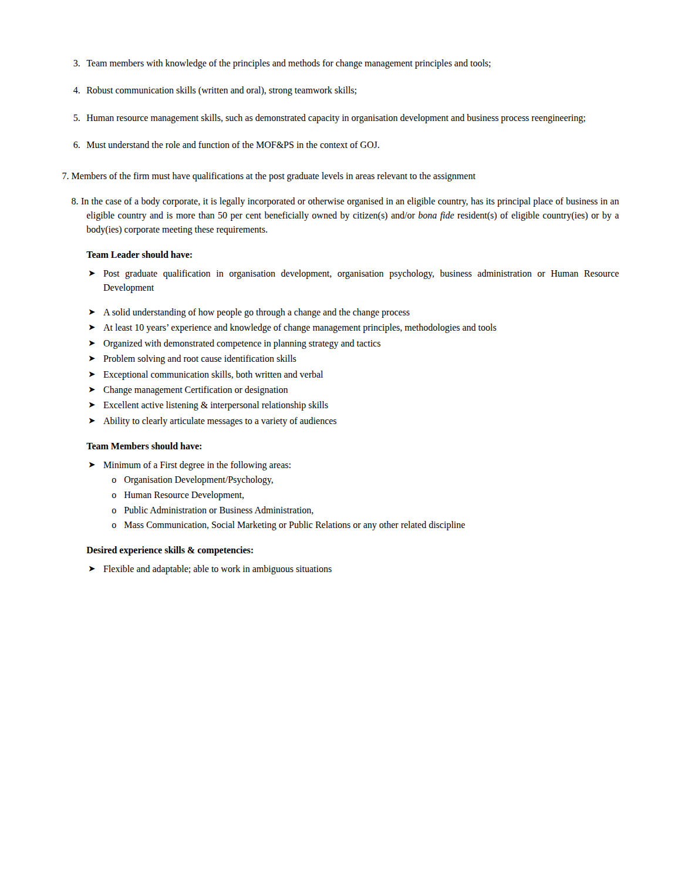Team members with knowledge of the principles and methods for change management principles and tools;
Robust communication skills (written and oral), strong teamwork skills;
Human resource management skills, such as demonstrated capacity in organisation development and business process reengineering;
Must understand the role and function of the MOF&PS in the context of GOJ.
7. Members of the firm must have qualifications at the post graduate levels in areas relevant to the assignment
8. In the case of a body corporate, it is legally incorporated or otherwise organised in an eligible country, has its principal place of business in an eligible country and is more than 50 per cent beneficially owned by citizen(s) and/or bona fide resident(s) of eligible country(ies) or by a body(ies) corporate meeting these requirements.
Team Leader should have:
Post graduate qualification in organisation development, organisation psychology, business administration or Human Resource Development
A solid understanding of how people go through a change and the change process
At least 10 years’ experience and knowledge of change management principles, methodologies and tools
Organized with demonstrated competence in planning strategy and tactics
Problem solving and root cause identification skills
Exceptional communication skills, both written and verbal
Change management Certification or designation
Excellent active listening & interpersonal relationship skills
Ability to clearly articulate messages to a variety of audiences
Team Members should have:
Minimum of a First degree in the following areas:
Organisation Development/Psychology,
Human Resource Development,
Public Administration or Business Administration,
Mass Communication, Social Marketing or Public Relations or any other related discipline
Desired experience skills & competencies:
Flexible and adaptable; able to work in ambiguous situations